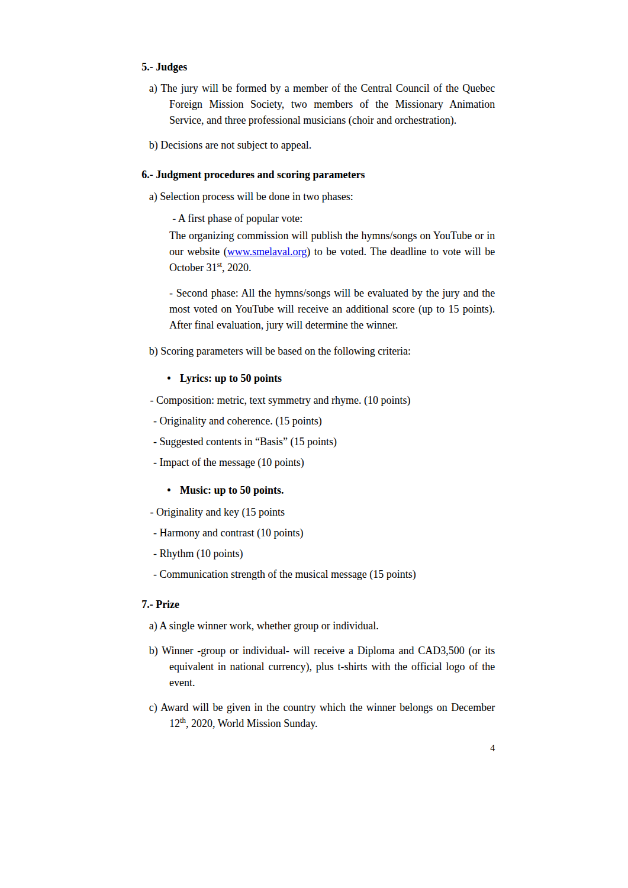5.- Judges
a) The jury will be formed by a member of the Central Council of the Quebec Foreign Mission Society, two members of the Missionary Animation Service, and three professional musicians (choir and orchestration).
b) Decisions are not subject to appeal.
6.- Judgment procedures and scoring parameters
a) Selection process will be done in two phases:
- A first phase of popular vote:
The organizing commission will publish the hymns/songs on YouTube or in our website (www.smelaval.org) to be voted. The deadline to vote will be October 31st, 2020.
- Second phase: All the hymns/songs will be evaluated by the jury and the most voted on YouTube will receive an additional score (up to 15 points). After final evaluation, jury will determine the winner.
b) Scoring parameters will be based on the following criteria:
Lyrics: up to 50 points
- Composition: metric, text symmetry and rhyme. (10 points)
- Originality and coherence. (15 points)
- Suggested contents in “Basis” (15 points)
- Impact of the message (10 points)
Music: up to 50 points.
- Originality and key (15 points
- Harmony and contrast (10 points)
- Rhythm (10 points)
- Communication strength of the musical message (15 points)
7.- Prize
a) A single winner work, whether group or individual.
b) Winner -group or individual- will receive a Diploma and CAD3,500 (or its equivalent in national currency), plus t-shirts with the official logo of the event.
c) Award will be given in the country which the winner belongs on December 12th, 2020, World Mission Sunday.
4